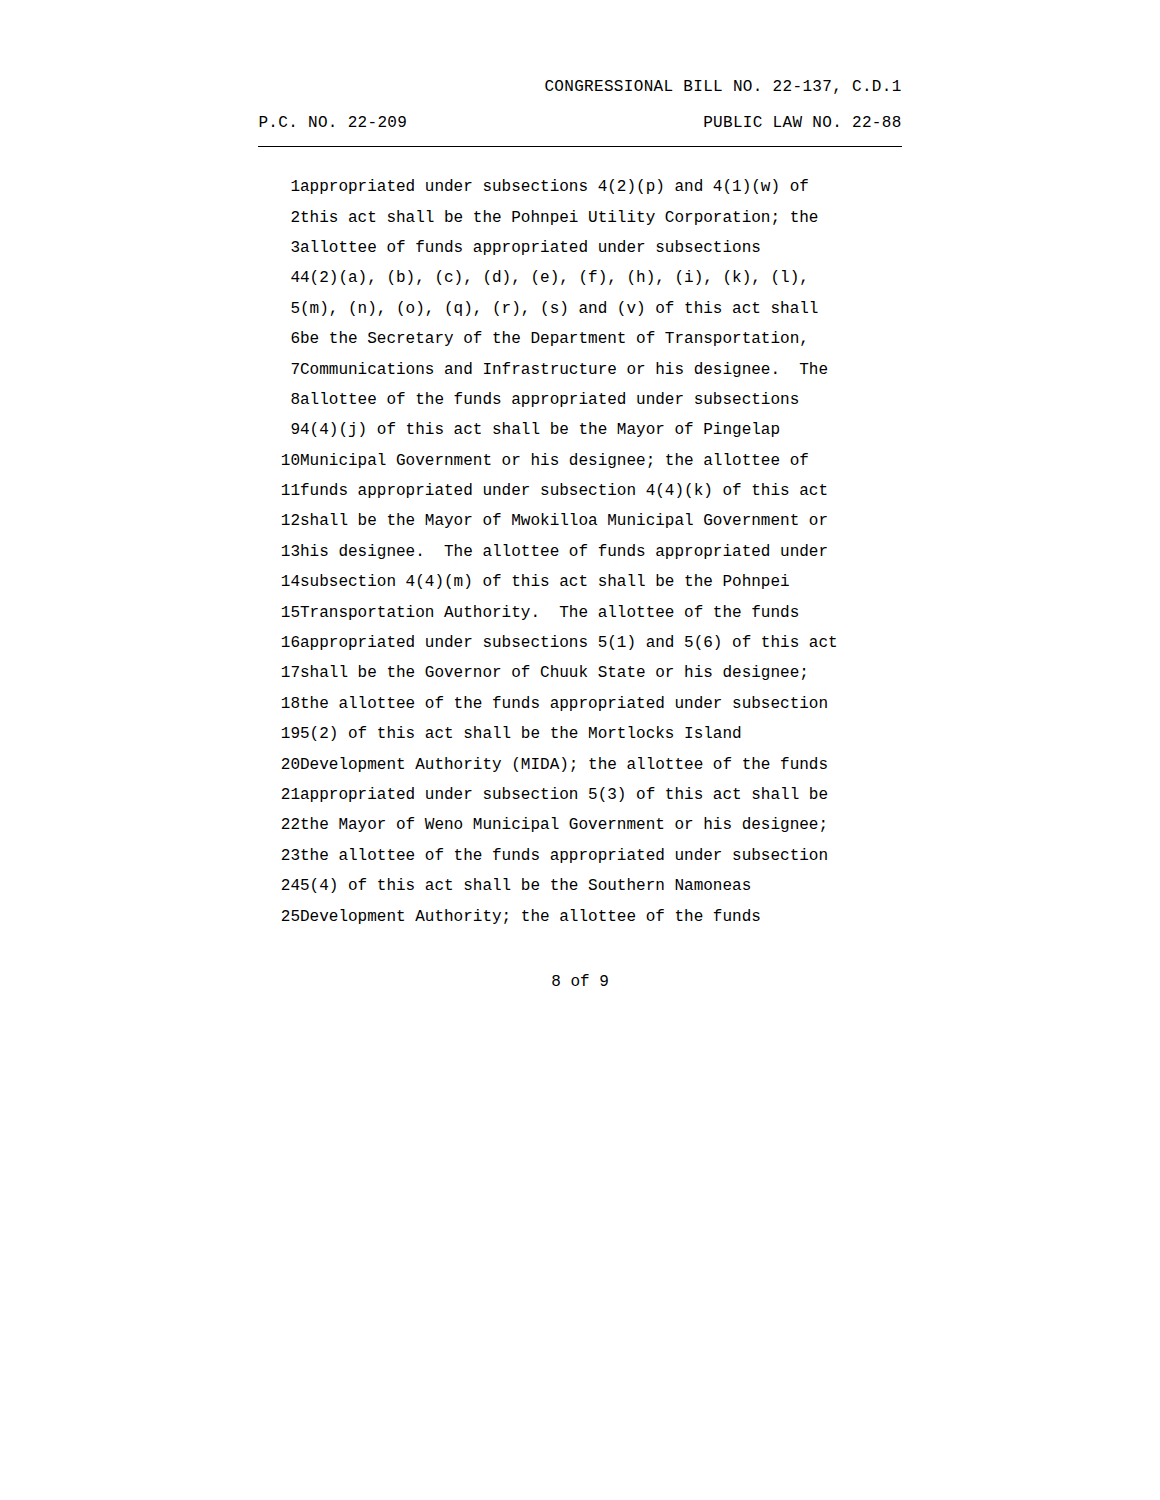CONGRESSIONAL BILL NO. 22-137, C.D.1
P.C. NO. 22-209 PUBLIC LAW NO. 22-88
| 1 | appropriated under subsections 4(2)(p) and 4(1)(w) of |
| 2 | this act shall be the Pohnpei Utility Corporation; the |
| 3 | allottee of funds appropriated under subsections |
| 4 | 4(2)(a), (b), (c), (d), (e), (f), (h), (i), (k), (l), |
| 5 | (m), (n), (o), (q), (r), (s) and (v) of this act shall |
| 6 | be the Secretary of the Department of Transportation, |
| 7 | Communications and Infrastructure or his designee. The |
| 8 | allottee of the funds appropriated under subsections |
| 9 | 4(4)(j) of this act shall be the Mayor of Pingelap |
| 10 | Municipal Government or his designee; the allottee of |
| 11 | funds appropriated under subsection 4(4)(k) of this act |
| 12 | shall be the Mayor of Mwokilloa Municipal Government or |
| 13 | his designee. The allottee of funds appropriated under |
| 14 | subsection 4(4)(m) of this act shall be the Pohnpei |
| 15 | Transportation Authority. The allottee of the funds |
| 16 | appropriated under subsections 5(1) and 5(6) of this act |
| 17 | shall be the Governor of Chuuk State or his designee; |
| 18 | the allottee of the funds appropriated under subsection |
| 19 | 5(2) of this act shall be the Mortlocks Island |
| 20 | Development Authority (MIDA); the allottee of the funds |
| 21 | appropriated under subsection 5(3) of this act shall be |
| 22 | the Mayor of Weno Municipal Government or his designee; |
| 23 | the allottee of the funds appropriated under subsection |
| 24 | 5(4) of this act shall be the Southern Namoneas |
| 25 | Development Authority; the allottee of the funds |
8 of 9